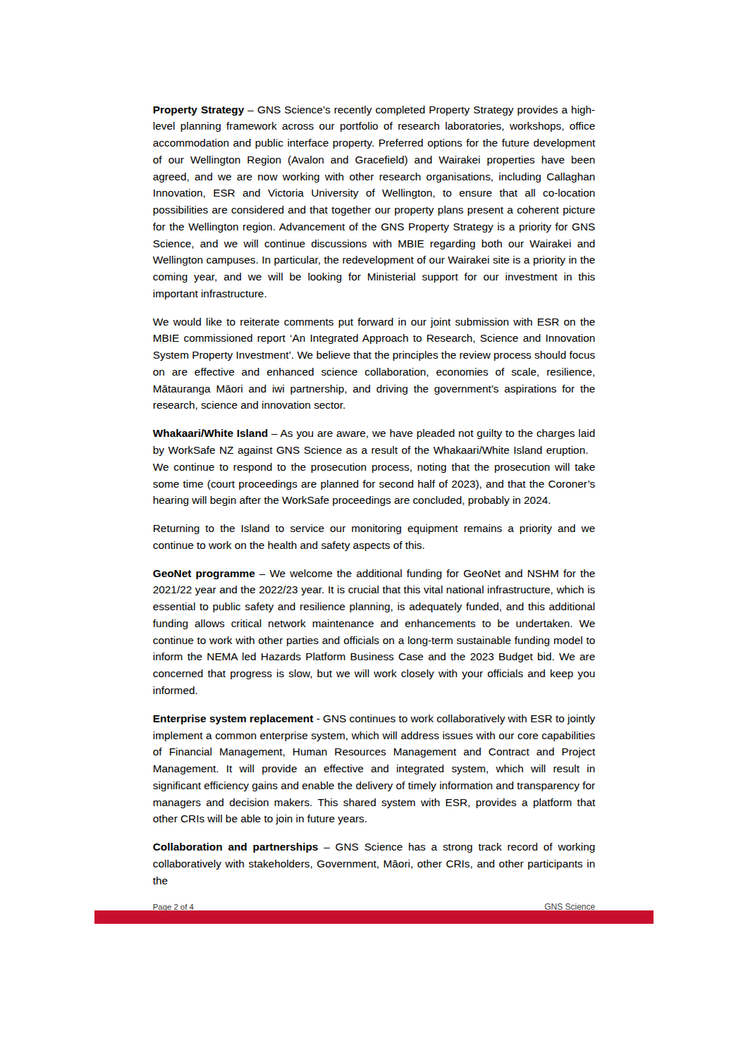Property Strategy – GNS Science’s recently completed Property Strategy provides a high-level planning framework across our portfolio of research laboratories, workshops, office accommodation and public interface property. Preferred options for the future development of our Wellington Region (Avalon and Gracefield) and Wairakei properties have been agreed, and we are now working with other research organisations, including Callaghan Innovation, ESR and Victoria University of Wellington, to ensure that all co-location possibilities are considered and that together our property plans present a coherent picture for the Wellington region. Advancement of the GNS Property Strategy is a priority for GNS Science, and we will continue discussions with MBIE regarding both our Wairakei and Wellington campuses. In particular, the redevelopment of our Wairakei site is a priority in the coming year, and we will be looking for Ministerial support for our investment in this important infrastructure.
We would like to reiterate comments put forward in our joint submission with ESR on the MBIE commissioned report ‘An Integrated Approach to Research, Science and Innovation System Property Investment’. We believe that the principles the review process should focus on are effective and enhanced science collaboration, economies of scale, resilience, Mātauranga Māori and iwi partnership, and driving the government’s aspirations for the research, science and innovation sector.
Whakaari/White Island – As you are aware, we have pleaded not guilty to the charges laid by WorkSafe NZ against GNS Science as a result of the Whakaari/White Island eruption. We continue to respond to the prosecution process, noting that the prosecution will take some time (court proceedings are planned for second half of 2023), and that the Coroner’s hearing will begin after the WorkSafe proceedings are concluded, probably in 2024.
Returning to the Island to service our monitoring equipment remains a priority and we continue to work on the health and safety aspects of this.
GeoNet programme – We welcome the additional funding for GeoNet and NSHM for the 2021/22 year and the 2022/23 year. It is crucial that this vital national infrastructure, which is essential to public safety and resilience planning, is adequately funded, and this additional funding allows critical network maintenance and enhancements to be undertaken. We continue to work with other parties and officials on a long-term sustainable funding model to inform the NEMA led Hazards Platform Business Case and the 2023 Budget bid. We are concerned that progress is slow, but we will work closely with your officials and keep you informed.
Enterprise system replacement - GNS continues to work collaboratively with ESR to jointly implement a common enterprise system, which will address issues with our core capabilities of Financial Management, Human Resources Management and Contract and Project Management. It will provide an effective and integrated system, which will result in significant efficiency gains and enable the delivery of timely information and transparency for managers and decision makers. This shared system with ESR, provides a platform that other CRIs will be able to join in future years.
Collaboration and partnerships – GNS Science has a strong track record of working collaboratively with stakeholders, Government, Māori, other CRIs, and other participants in the
Page 2 of 4
GNS Science